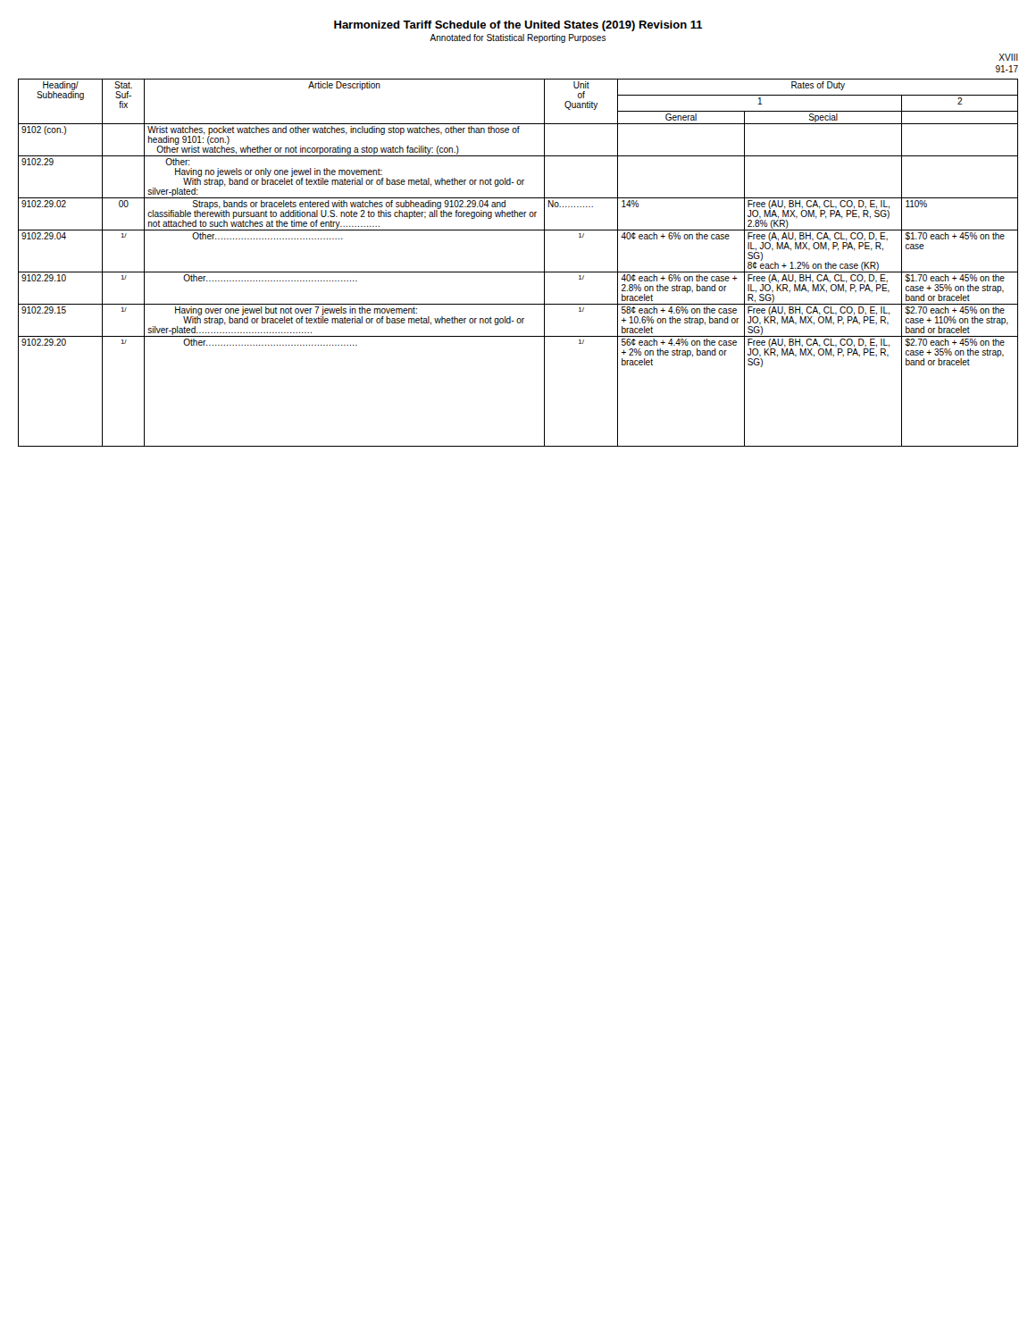Harmonized Tariff Schedule of the United States (2019) Revision 11
Annotated for Statistical Reporting Purposes
XVIII
91-17
| Heading/ Subheading | Stat. Suf- fix | Article Description | Unit of Quantity | Rates of Duty |
| --- | --- | --- | --- | --- |
| 1 | 2 |
| | | | | General | Special | |
| 9102 (con.) | | Wrist watches, pocket watches and other watches, including stop watches, other than those of heading 9101: (con.) Other wrist watches, whether or not incorporating a stop watch facility: (con.) | | | | |
| 9102.29 | | Other: Having no jewels or only one jewel in the movement: With strap, band or bracelet of textile material or of base metal, whether or not gold- or silver-plated: | | | | |
| 9102.29.02 | 00 | Straps, bands or bracelets entered with watches of subheading 9102.29.04 and classifiable therewith pursuant to additional U.S. note 2 to this chapter; all the foregoing whether or not attached to such watches at the time of entry .............. | No ............ | 14% | Free (AU, BH, CA, CL, CO, D, E, IL, JO, MA, MX, OM, P, PA, PE, R, SG) 2.8% (KR) | 110% |
| 9102.29.04 | 1/ | Other ............................................ | 1/ | 40¢ each + 6% on the case | Free (A, AU, BH, CA, CL, CO, D, E, IL, JO, MA, MX, OM, P, PA, PE, R, SG) 8¢ each + 1.2% on the case (KR) | $1.70 each + 45% on the case |
| 9102.29.10 | 1/ | Other .................................................... | 1/ | 40¢ each + 6% on the case + 2.8% on the strap, band or bracelet | Free (A, AU, BH, CA, CL, CO, D, E, IL, JO, KR, MA, MX, OM, P, PA, PE, R, SG) | $1.70 each + 45% on the case + 35% on the strap, band or bracelet |
| 9102.29.15 | 1/ | Having over one jewel but not over 7 jewels in the movement: With strap, band or bracelet of textile material or of base metal, whether or not gold- or silver-plated ........................................ | 1/ | 58¢ each + 4.6% on the case + 10.6% on the strap, band or bracelet | Free (AU, BH, CA, CL, CO, D, E, IL, JO, KR, MA, MX, OM, P, PA, PE, R, SG) | $2.70 each + 45% on the case + 110% on the strap, band or bracelet |
| 9102.29.20 | 1/ | Other .................................................... | 1/ | 56¢ each + 4.4% on the case + 2% on the strap, band or bracelet | Free (AU, BH, CA, CL, CO, D, E, IL, JO, KR, MA, MX, OM, P, PA, PE, R, SG) | $2.70 each + 45% on the case + 35% on the strap, band or bracelet |